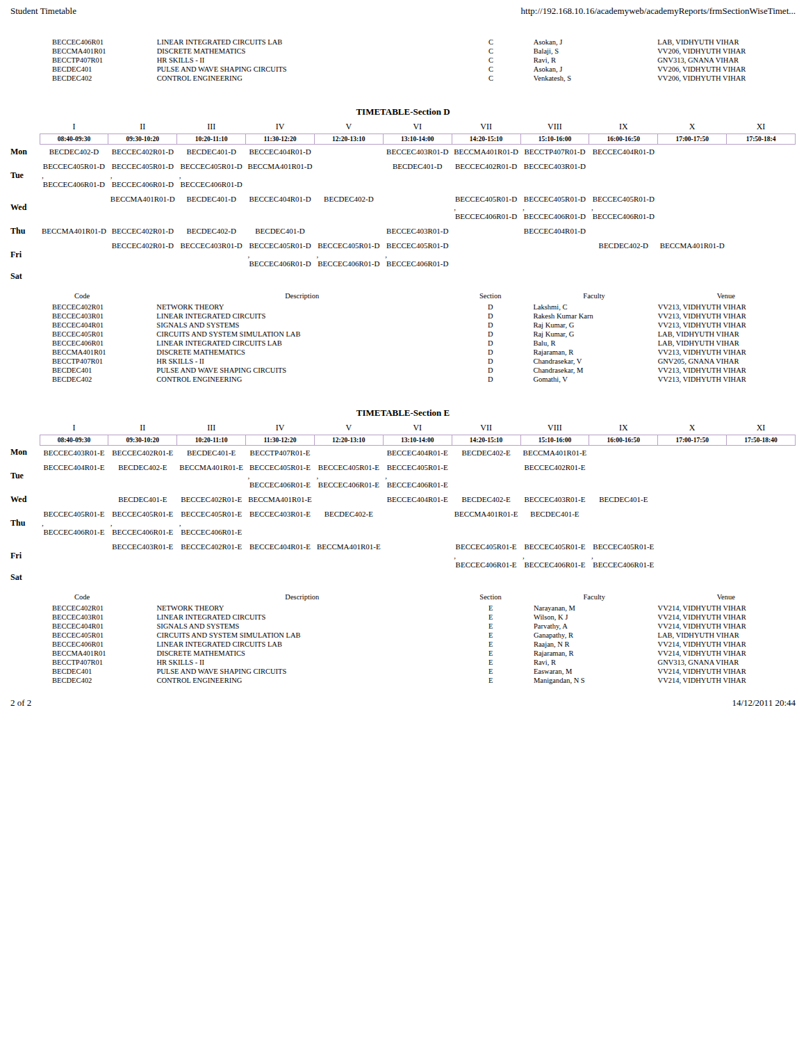Student Timetable
http://192.168.10.16/academyweb/academyReports/frmSectionWiseTimet...
| BECCEC406R01 | LINEAR INTEGRATED CIRCUITS LAB | C | Asokan, J | LAB, VIDHYUTH VIHAR |
| BECCMA401R01 | DISCRETE MATHEMATICS | C | Balaji, S | VV206, VIDHYUTH VIHAR |
| BECCTP407R01 | HR SKILLS - II | C | Ravi, R | GNV313, GNANA VIHAR |
| BECDEC401 | PULSE AND WAVE SHAPING CIRCUITS | C | Asokan, J | VV206, VIDHYUTH VIHAR |
| BECDEC402 | CONTROL ENGINEERING | C | Venkatesh, S | VV206, VIDHYUTH VIHAR |
TIMETABLE-Section D
| | I | II | III | IV | V | VI | VII | VIII | IX | X | XI |
| | 08:40-09:30 | 09:30-10:20 | 10:20-11:10 | 11:30-12:20 | 12:20-13:10 | 13:10-14:00 | 14:20-15:10 | 15:10-16:00 | 16:00-16:50 | 17:00-17:50 | 17:50-18:4 |
| Mon | BECDEC402-D | BECCEC402R01-D | BECDEC401-D | BECCEC404R01-D | | BECCEC403R01-D | BECCMA401R01-D | BECCTP407R01-D | BECCEC404R01-D | | |
| Tue | BECCEC405R01-D , BECCEC406R01-D | BECCEC405R01-D , BECCEC406R01-D | BECCEC405R01-D , BECCEC406R01-D | BECCMA401R01-D | | BECDEC401-D | BECCEC402R01-D | BECCEC403R01-D | | | |
| Wed | | BECCMA401R01-D | BECDEC401-D | BECCEC404R01-D | BECDEC402-D | | BECCEC405R01-D , BECCEC406R01-D | BECCEC405R01-D , BECCEC406R01-D | BECCEC405R01-D , BECCEC406R01-D | | |
| Thu | BECCMA401R01-D | BECCEC402R01-D | BECDEC402-D | BECDEC401-D | | BECCEC403R01-D | | BECCEC404R01-D | | | |
| Fri | | BECCEC402R01-D | BECCEC403R01-D | BECCEC405R01-D , BECCEC406R01-D | BECCEC405R01-D , BECCEC406R01-D | BECCEC405R01-D , BECCEC406R01-D | | | BECDEC402-D | BECCMA401R01-D | |
| Sat | | | | | | | | | | | |
| Code | Description | Section | Faculty | Venue |
| BECCEC402R01 | NETWORK THEORY | D | Lakshmi, C | VV213, VIDHYUTH VIHAR |
| BECCEC403R01 | LINEAR INTEGRATED CIRCUITS | D | Rakesh Kumar Karn | VV213, VIDHYUTH VIHAR |
| BECCEC404R01 | SIGNALS AND SYSTEMS | D | Raj Kumar, G | VV213, VIDHYUTH VIHAR |
| BECCEC405R01 | CIRCUITS AND SYSTEM SIMULATION LAB | D | Raj Kumar, G | LAB, VIDHYUTH VIHAR |
| BECCEC406R01 | LINEAR INTEGRATED CIRCUITS LAB | D | Balu, R | LAB, VIDHYUTH VIHAR |
| BECCMA401R01 | DISCRETE MATHEMATICS | D | Rajaraman, R | VV213, VIDHYUTH VIHAR |
| BECCTP407R01 | HR SKILLS - II | D | Chandrasekar, V | GNV205, GNANA VIHAR |
| BECDEC401 | PULSE AND WAVE SHAPING CIRCUITS | D | Chandrasekar, M | VV213, VIDHYUTH VIHAR |
| BECDEC402 | CONTROL ENGINEERING | D | Gomathi, V | VV213, VIDHYUTH VIHAR |
TIMETABLE-Section E
| | I | II | III | IV | V | VI | VII | VIII | IX | X | XI |
| | 08:40-09:30 | 09:30-10:20 | 10:20-11:10 | 11:30-12:20 | 12:20-13:10 | 13:10-14:00 | 14:20-15:10 | 15:10-16:00 | 16:00-16:50 | 17:00-17:50 | 17:50-18:40 |
| Mon | BECCEC403R01-E | BECCEC402R01-E | BECDEC401-E | BECCTP407R01-E | | BECCEC404R01-E | BECDEC402-E | BECCMA401R01-E | | | |
| Tue | BECCEC404R01-E | BECDEC402-E | BECCMA401R01-E | BECCEC405R01-E , BECCEC406R01-E | BECCEC405R01-E , BECCEC406R01-E | BECCEC405R01-E , BECCEC406R01-E | | BECCEC402R01-E | | | |
| Wed | | BECDEC401-E | BECCEC402R01-E | BECCMA401R01-E | | BECCEC404R01-E | BECDEC402-E | BECCEC403R01-E | BECDEC401-E | | |
| Thu | BECCEC405R01-E , BECCEC406R01-E | BECCEC405R01-E , BECCEC406R01-E | BECCEC405R01-E , BECCEC406R01-E | BECCEC403R01-E | BECDEC402-E | | BECCMA401R01-E | BECDEC401-E | | | |
| Fri | | BECCEC403R01-E | BECCEC402R01-E | BECCEC404R01-E | BECCMA401R01-E | | BECCEC405R01-E , BECCEC406R01-E | BECCEC405R01-E , BECCEC406R01-E | BECCEC405R01-E , BECCEC406R01-E | | |
| Sat | | | | | | | | | | | |
| Code | Description | Section | Faculty | Venue |
| BECCEC402R01 | NETWORK THEORY | E | Narayanan, M | VV214, VIDHYUTH VIHAR |
| BECCEC403R01 | LINEAR INTEGRATED CIRCUITS | E | Wilson, K J | VV214, VIDHYUTH VIHAR |
| BECCEC404R01 | SIGNALS AND SYSTEMS | E | Parvathy, A | VV214, VIDHYUTH VIHAR |
| BECCEC405R01 | CIRCUITS AND SYSTEM SIMULATION LAB | E | Ganapathy, R | LAB, VIDHYUTH VIHAR |
| BECCEC406R01 | LINEAR INTEGRATED CIRCUITS LAB | E | Raajan, N R | VV214, VIDHYUTH VIHAR |
| BECCMA401R01 | DISCRETE MATHEMATICS | E | Rajaraman, R | VV214, VIDHYUTH VIHAR |
| BECCTP407R01 | HR SKILLS - II | E | Ravi, R | GNV313, GNANA VIHAR |
| BECDEC401 | PULSE AND WAVE SHAPING CIRCUITS | E | Easwaran, M | VV214, VIDHYUTH VIHAR |
| BECDEC402 | CONTROL ENGINEERING | E | Manigandan, N S | VV214, VIDHYUTH VIHAR |
2 of 2
14/12/2011 20:44